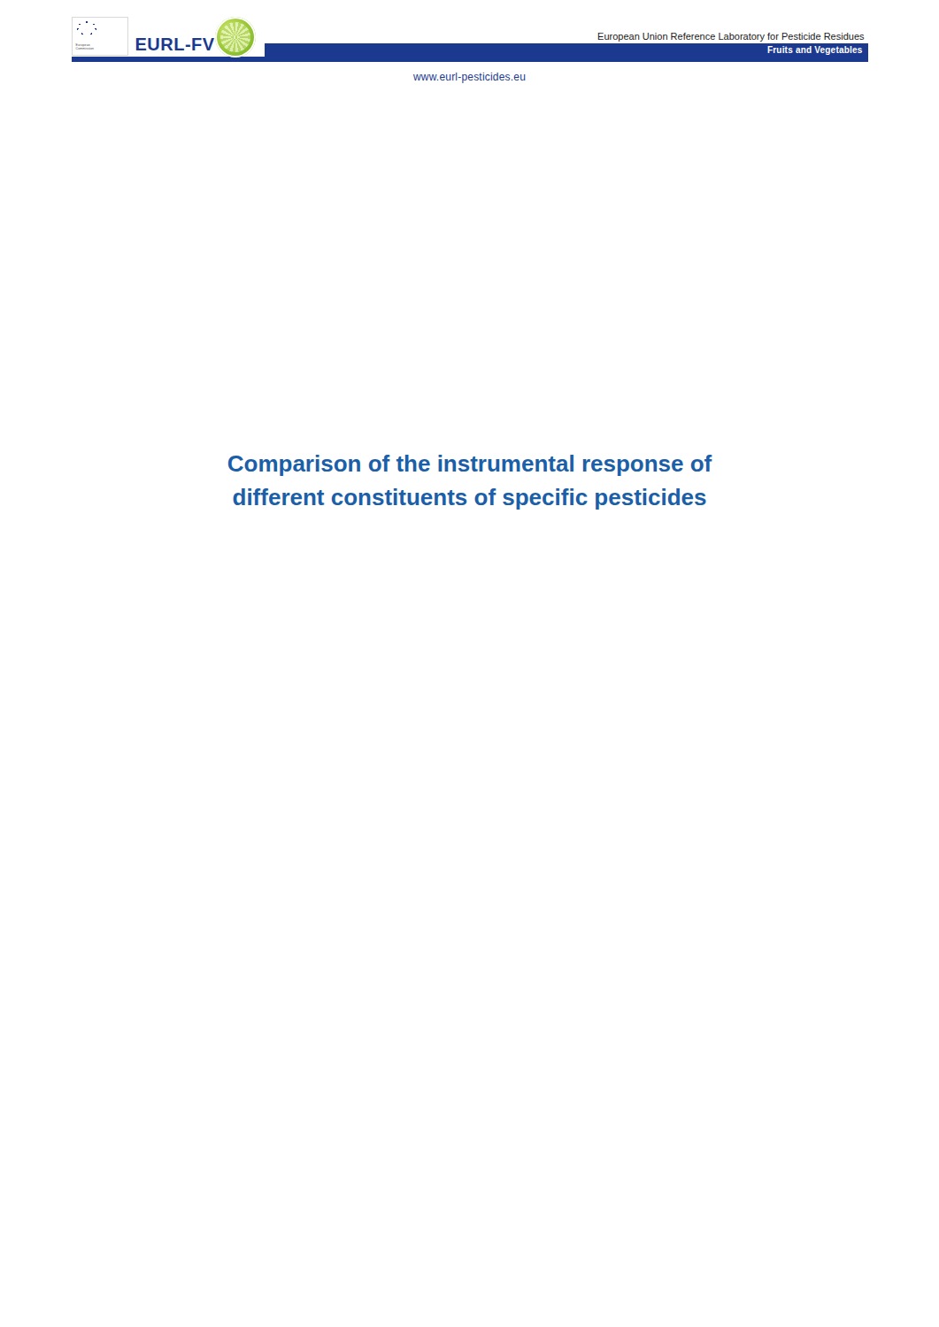European
Commission
EURL-FV
European Union Reference Laboratory for Pesticide Residues
Fruits and Vegetables
www.eurl-pesticides.eu
Comparison of the instrumental response of different constituents of specific pesticides